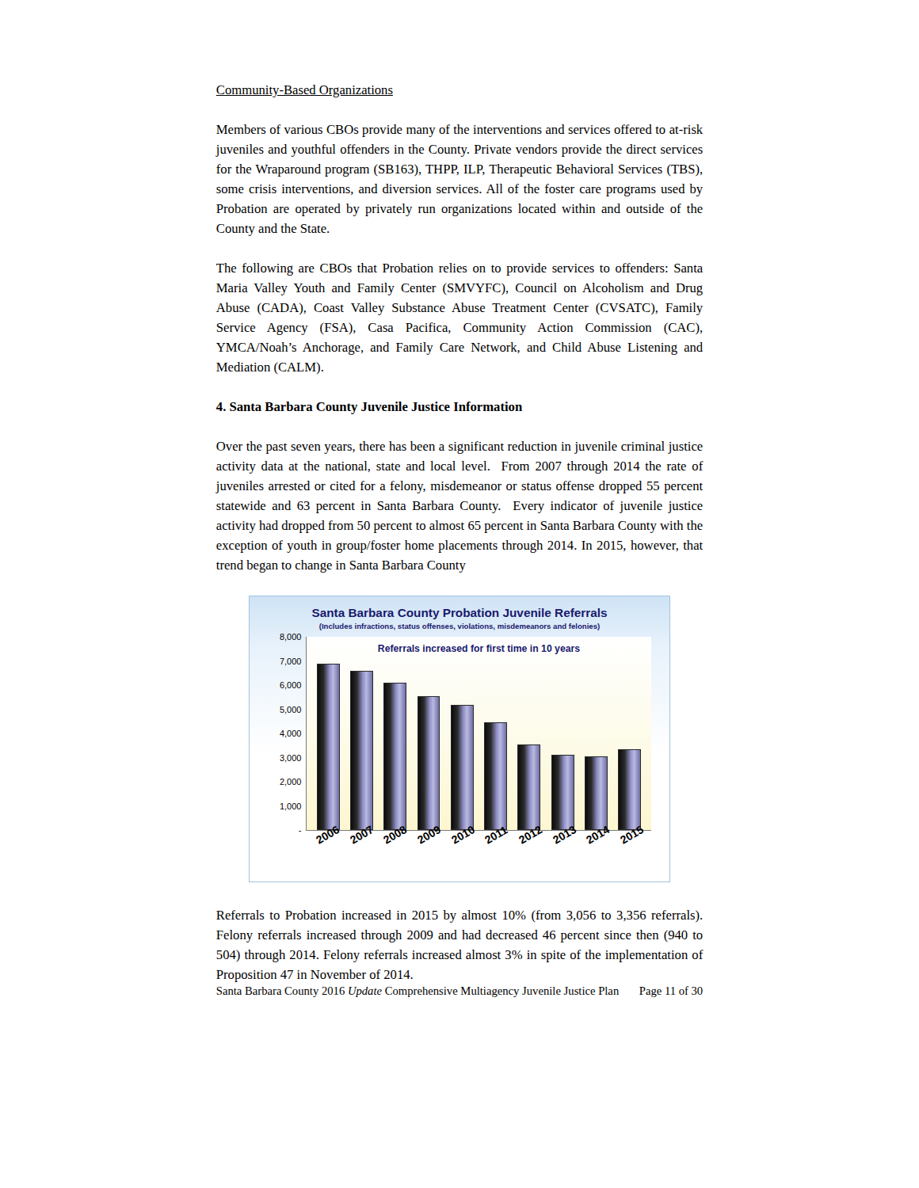Community-Based Organizations
Members of various CBOs provide many of the interventions and services offered to at-risk juveniles and youthful offenders in the County. Private vendors provide the direct services for the Wraparound program (SB163), THPP, ILP, Therapeutic Behavioral Services (TBS), some crisis interventions, and diversion services. All of the foster care programs used by Probation are operated by privately run organizations located within and outside of the County and the State.
The following are CBOs that Probation relies on to provide services to offenders: Santa Maria Valley Youth and Family Center (SMVYFC), Council on Alcoholism and Drug Abuse (CADA), Coast Valley Substance Abuse Treatment Center (CVSATC), Family Service Agency (FSA), Casa Pacifica, Community Action Commission (CAC), YMCA/Noah’s Anchorage, and Family Care Network, and Child Abuse Listening and Mediation (CALM).
4. Santa Barbara County Juvenile Justice Information
Over the past seven years, there has been a significant reduction in juvenile criminal justice activity data at the national, state and local level. From 2007 through 2014 the rate of juveniles arrested or cited for a felony, misdemeanor or status offense dropped 55 percent statewide and 63 percent in Santa Barbara County. Every indicator of juvenile justice activity had dropped from 50 percent to almost 65 percent in Santa Barbara County with the exception of youth in group/foster home placements through 2014. In 2015, however, that trend began to change in Santa Barbara County
Santa Barbara County Probation Juvenile Referrals
(Includes infractions, status offenses, violations, misdemeanors and felonies)
8,000 7,000 6,000 5,000 4,000 3,000 2,000 1,000 -
Referrals increased for first time in 10 years
2006 2007 2008 2009 2010 2011 2012 2013 2014 2015
Referrals to Probation increased in 2015 by almost 10% (from 3,056 to 3,356 referrals). Felony referrals increased through 2009 and had decreased 46 percent since then (940 to 504) through 2014. Felony referrals increased almost 3% in spite of the implementation of Proposition 47 in November of 2014.
Santa Barbara County 2016 Update Comprehensive Multiagency Juvenile Justice Plan
Page 11 of 30